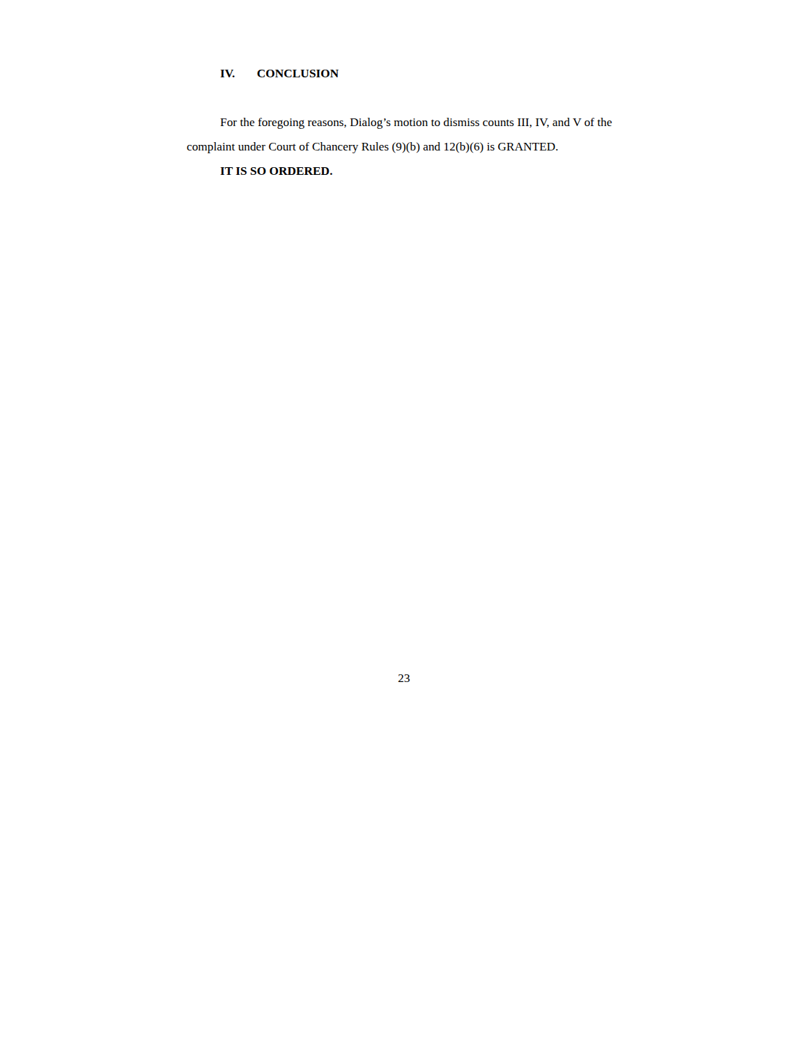IV. CONCLUSION
For the foregoing reasons, Dialog’s motion to dismiss counts III, IV, and V of the complaint under Court of Chancery Rules (9)(b) and 12(b)(6) is GRANTED.
IT IS SO ORDERED.
23